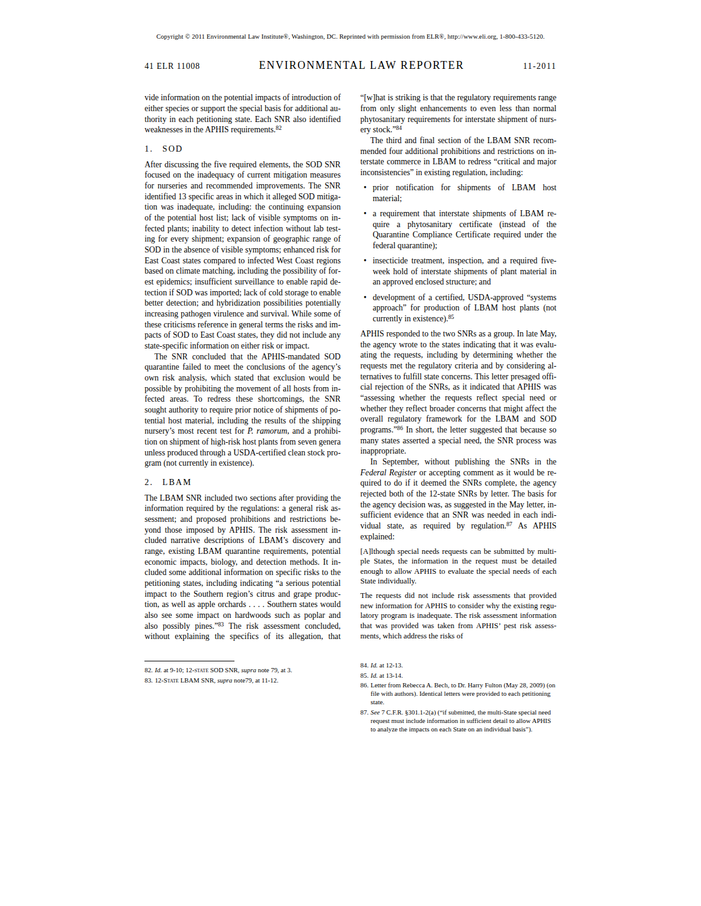Copyright © 2011 Environmental Law Institute®, Washington, DC. Reprinted with permission from ELR®, http://www.eli.org, 1-800-433-5120.
41 ELR 11008
Environmental Law Reporter
11-2011
vide information on the potential impacts of introduction of either species or support the special basis for additional authority in each petitioning state. Each SNR also identified weaknesses in the APHIS requirements.82
1. SOD
After discussing the five required elements, the SOD SNR focused on the inadequacy of current mitigation measures for nurseries and recommended improvements. The SNR identified 13 specific areas in which it alleged SOD mitigation was inadequate, including: the continuing expansion of the potential host list; lack of visible symptoms on infected plants; inability to detect infection without lab testing for every shipment; expansion of geographic range of SOD in the absence of visible symptoms; enhanced risk for East Coast states compared to infected West Coast regions based on climate matching, including the possibility of forest epidemics; insufficient surveillance to enable rapid detection if SOD was imported; lack of cold storage to enable better detection; and hybridization possibilities potentially increasing pathogen virulence and survival. While some of these criticisms reference in general terms the risks and impacts of SOD to East Coast states, they did not include any state-specific information on either risk or impact.
The SNR concluded that the APHIS-mandated SOD quarantine failed to meet the conclusions of the agency’s own risk analysis, which stated that exclusion would be possible by prohibiting the movement of all hosts from infected areas. To redress these shortcomings, the SNR sought authority to require prior notice of shipments of potential host material, including the results of the shipping nursery’s most recent test for P. ramorum, and a prohibition on shipment of high-risk host plants from seven genera unless produced through a USDA-certified clean stock program (not currently in existence).
2. LBAM
The LBAM SNR included two sections after providing the information required by the regulations: a general risk assessment; and proposed prohibitions and restrictions beyond those imposed by APHIS. The risk assessment included narrative descriptions of LBAM’s discovery and range, existing LBAM quarantine requirements, potential economic impacts, biology, and detection methods. It included some additional information on specific risks to the petitioning states, including indicating “a serious potential impact to the Southern region’s citrus and grape production, as well as apple orchards . . . . Southern states would also see some impact on hardwoods such as poplar and also possibly pines.”83 The risk assessment concluded, without explaining the specifics of its allegation, that “[w]hat is striking is that the regulatory requirements range from only slight enhancements to even less than normal phytosanitary requirements for interstate shipment of nursery stock.”84
The third and final section of the LBAM SNR recommended four additional prohibitions and restrictions on interstate commerce in LBAM to redress “critical and major inconsistencies” in existing regulation, including:
prior notification for shipments of LBAM host material;
a requirement that interstate shipments of LBAM require a phytosanitary certificate (instead of the Quarantine Compliance Certificate required under the federal quarantine);
insecticide treatment, inspection, and a required five-week hold of interstate shipments of plant material in an approved enclosed structure; and
development of a certified, USDA-approved “systems approach” for production of LBAM host plants (not currently in existence).85
APHIS responded to the two SNRs as a group. In late May, the agency wrote to the states indicating that it was evaluating the requests, including by determining whether the requests met the regulatory criteria and by considering alternatives to fulfill state concerns. This letter presaged official rejection of the SNRs, as it indicated that APHIS was “assessing whether the requests reflect special need or whether they reflect broader concerns that might affect the overall regulatory framework for the LBAM and SOD programs.”86 In short, the letter suggested that because so many states asserted a special need, the SNR process was inappropriate.
In September, without publishing the SNRs in the Federal Register or accepting comment as it would be required to do if it deemed the SNRs complete, the agency rejected both of the 12-state SNRs by letter. The basis for the agency decision was, as suggested in the May letter, insufficient evidence that an SNR was needed in each individual state, as required by regulation.87 As APHIS explained:
[A]lthough special needs requests can be submitted by multiple States, the information in the request must be detailed enough to allow APHIS to evaluate the special needs of each State individually.
The requests did not include risk assessments that provided new information for APHIS to consider why the existing regulatory program is inadequate. The risk assessment information that was provided was taken from APHIS’ pest risk assessments, which address the risks of
82. Id. at 9-10; 12-state SOD SNR, supra note 79, at 3.
83. 12-State LBAM SNR, supra note79, at 11-12.
84. Id. at 12-13.
85. Id. at 13-14.
86. Letter from Rebecca A. Bech, to Dr. Harry Fulton (May 28, 2009) (on file with authors). Identical letters were provided to each petitioning state.
87. See 7 C.F.R. §301.1-2(a) (“if submitted, the multi-State special need request must include information in sufficient detail to allow APHIS to analyze the impacts on each State on an individual basis”).